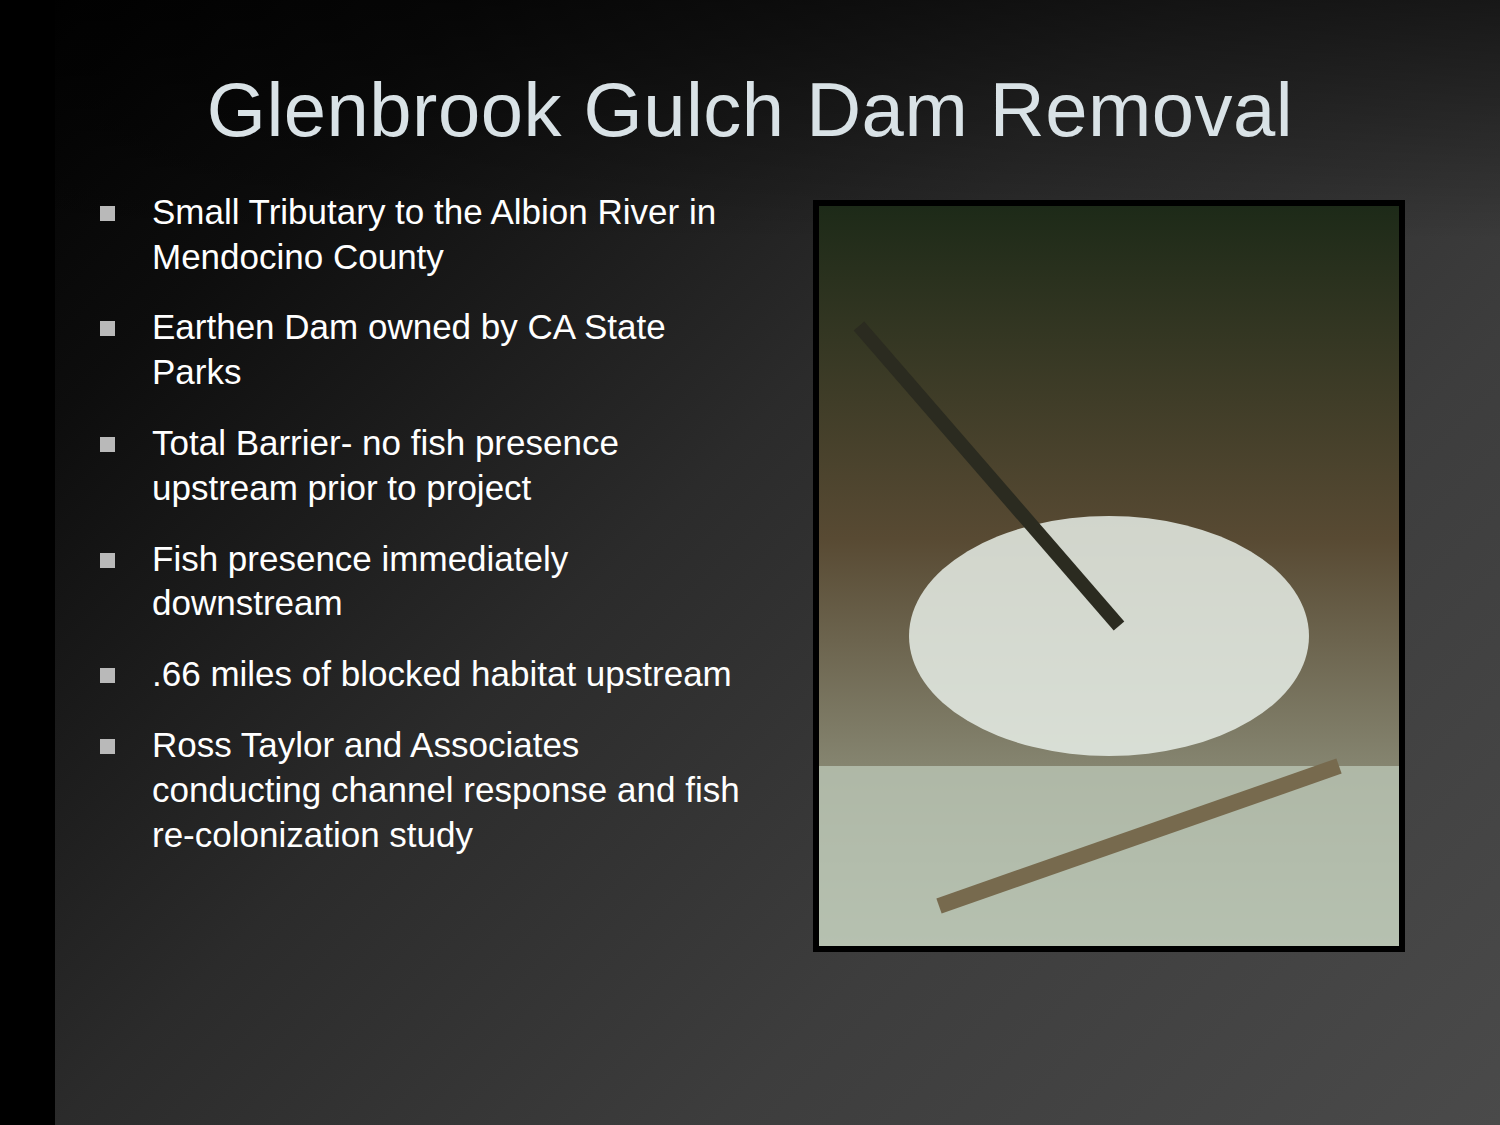Glenbrook Gulch Dam Removal
Small Tributary to the Albion River in Mendocino County
Earthen Dam owned by CA State Parks
Total Barrier- no fish presence upstream prior to project
Fish presence immediately downstream
.66 miles of blocked habitat upstream
Ross Taylor and Associates conducting channel response and fish re-colonization study